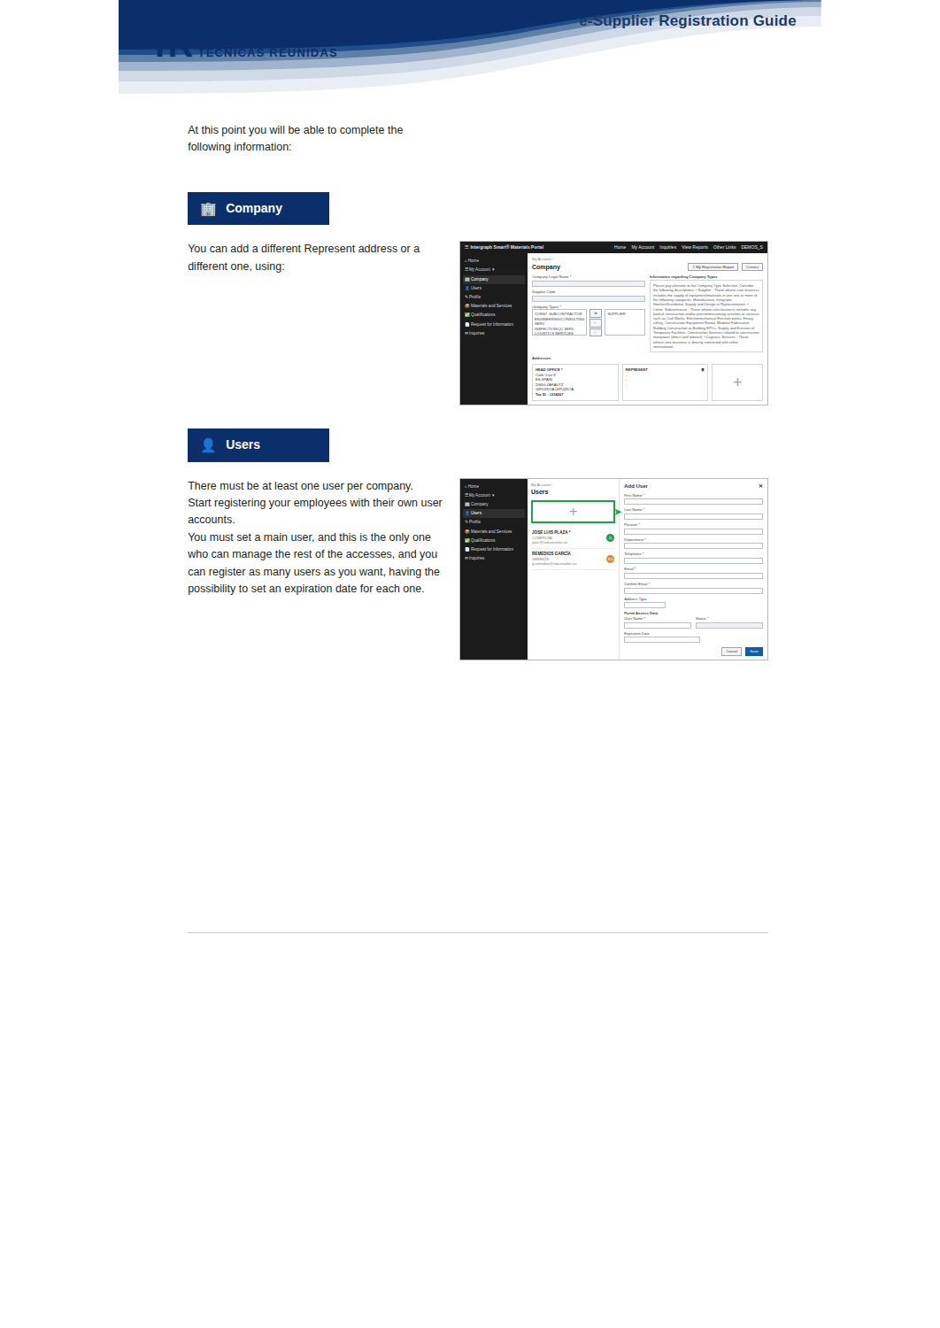e-Supplier Registration Guide
TR
TECNICAS REUNIDAS
At this point you will be able to complete the
following information:
🏢 Company
You can add a different Represent address or a different one, using:
☰ Intergraph Smart® Materials Portal
Home My Account Inquiries View Reports Other Links DEMOS_S
⌂ Home
☰ My Account ▾
🏢 Company
👤 Users
✎ Profile
📦 Materials and Services
✅ Qualifications
📄 Request for Information
✉ Inquiries
My Account ›
Company
⇩ My Registration Report
Correct
Company Legal Name *
Supplier Code
Company Types *
CONST. SUBCONTRACTOR
ENGINEERING/CONSULTING SERV.
INSPECTION/QC SERV.
LOGISTICS SERVICES
≫
›
‹
SUPPLIER
Information regarding Company Types
Please pay attention to the Company Type Selection. Consider the following descriptions: • Supplier : Those whose core business includes the supply of equipment/materials in one one or more of the following categories: Manufacturer, Integrator, Stockist/Distributor, Supply and Design in Representation. • Const. Subcontractor : Those whose core business includes any kind of construction and/or precommissioning activities or services such as Civil Works, Electromechanical Erection works, Heavy Lifting, Construction Equipment Rental, Modular Fabrication, Building Construction or Building EPCs, Supply and Erection of Temporary Facilities, Construction Services related to construction manpower (direct and indirect). • Logistics Services : Those whose core business is directly connected with either international...
Addresses
HEAD OFFICE *
Calle Cruz 8
ES-SPAIN
20800 ZARAUTZ
GIPUZKOA GIPUZKOA
Tax ID : 1234567
REPRESENT 🗑
-
-
-
+
👤 Users
There must be at least one user per company.
Start registering your employees with their own user accounts.
You must set a main user, and this is the only one who can manage the rest of the accesses, and you can register as many users as you want, having the possibility to set an expiration date for each one.
⌂ Home
☰ My Account ▾
🏢 Company
👤 Users
✎ Profile
📦 Materials and Services
✅ Qualifications
📄 Request for Information
✉ Inquiries
My Account ›
Users
+ ➤
JOSE LUIS PLAZA *
COMERCIAL
jose.l@industrialtec.es
JL
REMEDIOS GARCÍA
GERENTE
g.remedios@industrialtec.es
RG
Add User✕
First Name *
Last Name *
Position *
Department *
Telephone *
Email *
Confirm Email *
Address Type
Portal Access Data
User Name *
Status *
Expiration Date
Cancel
Save